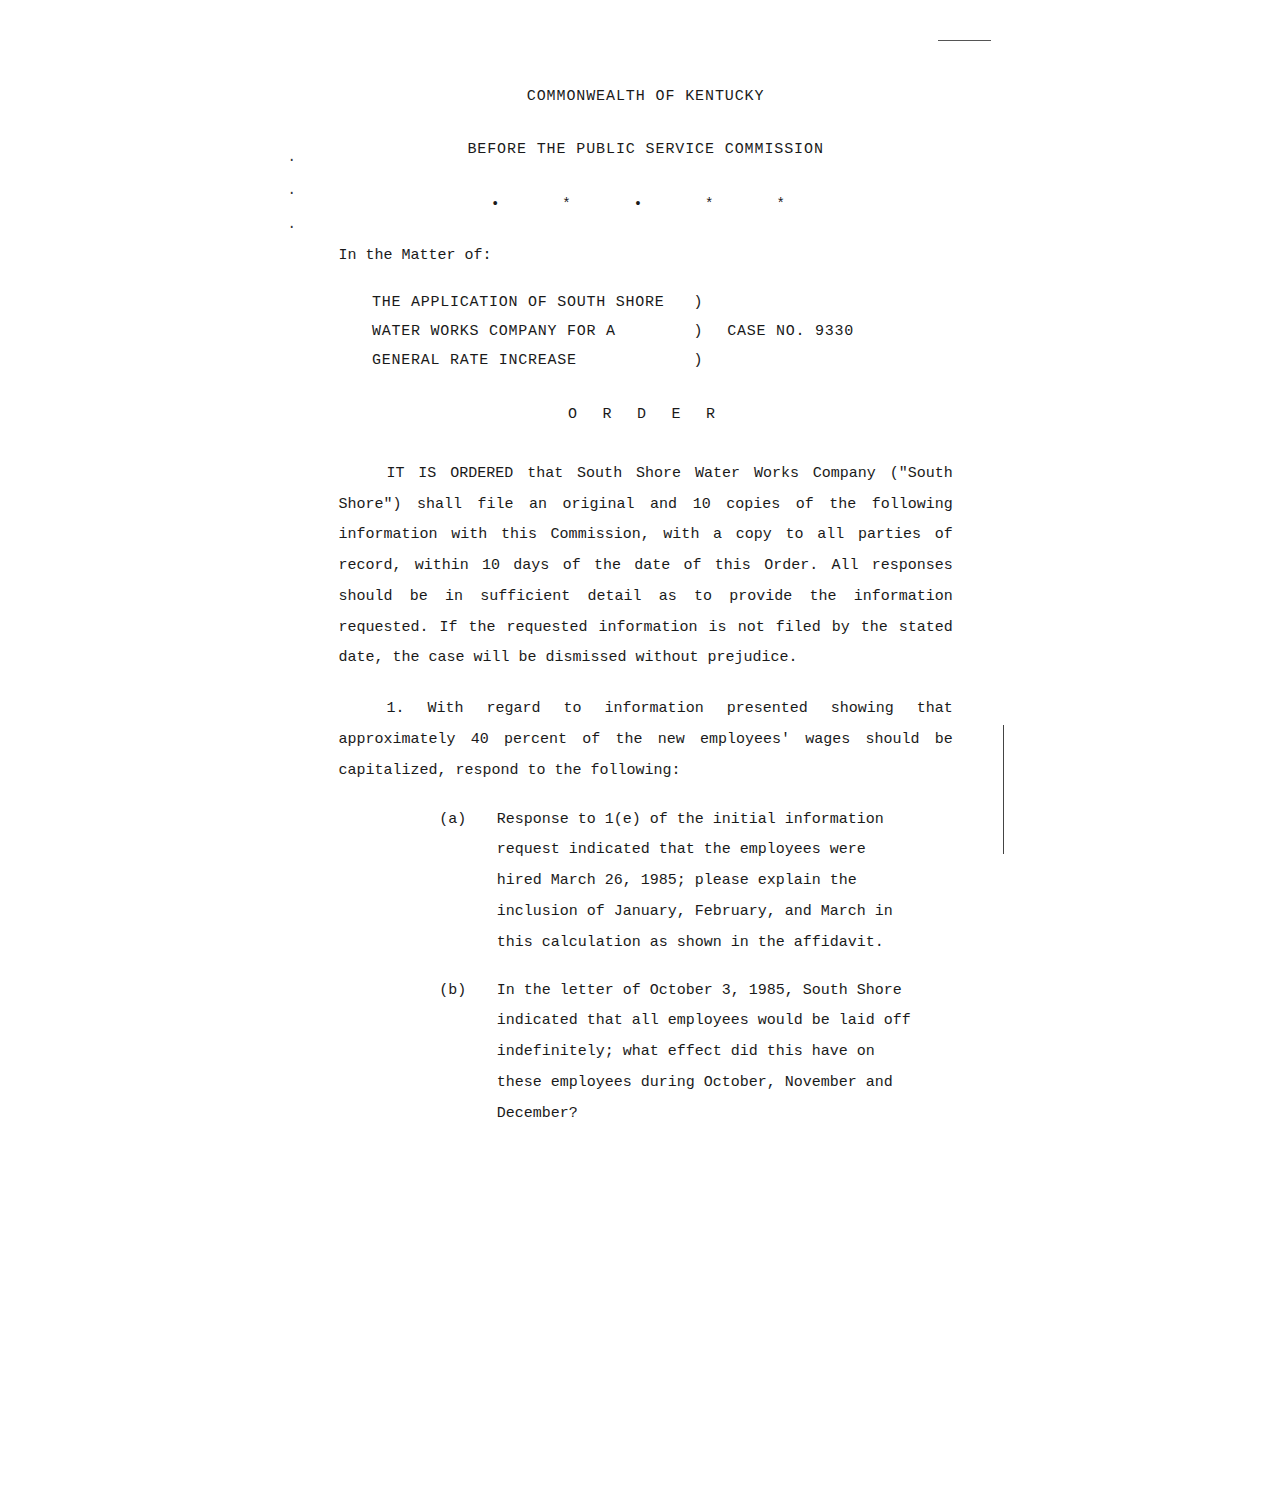. . .
COMMONWEALTH OF KENTUCKY
BEFORE THE PUBLIC SERVICE COMMISSION
• * • * *
In the Matter of:
| THE APPLICATION OF SOUTH SHORE | ) | |
| WATER WORKS COMPANY FOR A | ) | CASE NO. 9330 |
| GENERAL RATE INCREASE | ) | |
O R D E R
IT IS ORDERED that South Shore Water Works Company ("South Shore") shall file an original and 10 copies of the following information with this Commission, with a copy to all parties of record, within 10 days of the date of this Order. All responses should be in sufficient detail as to provide the information requested. If the requested information is not filed by the stated date, the case will be dismissed without prejudice.
1. With regard to information presented showing that approximately 40 percent of the new employees' wages should be capitalized, respond to the following:
(a)
Response to 1(e) of the initial information request indicated that the employees were hired March 26, 1985; please explain the inclusion of January, February, and March in this calculation as shown in the affidavit.
(b)
In the letter of October 3, 1985, South Shore indicated that all employees would be laid off indefinitely; what effect did this have on these employees during October, November and December?